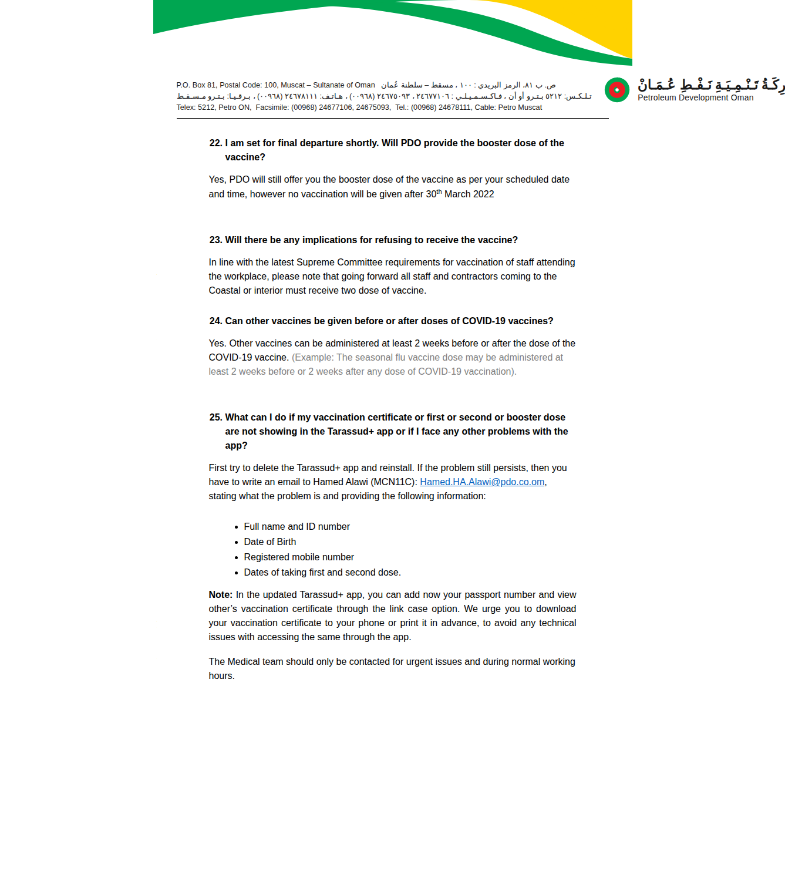P.O. Box 81, Postal Code: 100, Muscat – Sultanate of Oman ص. ب ٨١، الرمز البريدي : ١٠٠ ، مسقط – سلطنة عُمان
تـلـكـس: ٥٢١٢ بـتـرو أو أن ، فـاكـسـمـيـلـي : ٢٤٦٧٧١٠٦ ، ٢٤٦٧٥٠٩٣ (٠٠٩٦٨) ، هـاتـف: ٢٤٦٧٨١١١ (٠٠٩٦٨) ، بـرقـيـا: بـتـرو مـسـقـط
Telex: 5212, Petro ON, Facsimile: (00968) 24677106, 24675093, Tel.: (00968) 24678111, Cable: Petro Muscat
شَـرِكَـةُ تَـنْـمِـيَـةِ نَـفْـطِ عُـمَـانْ
Petroleum Development Oman
I am set for final departure shortly. Will PDO provide the booster dose of the vaccine?
Yes, PDO will still offer you the booster dose of the vaccine as per your scheduled date and time, however no vaccination will be given after 30th March 2022
Will there be any implications for refusing to receive the vaccine?
In line with the latest Supreme Committee requirements for vaccination of staff attending the workplace, please note that going forward all staff and contractors coming to the Coastal or interior must receive two dose of vaccine.
Can other vaccines be given before or after doses of COVID-19 vaccines?
Yes. Other vaccines can be administered at least 2 weeks before or after the dose of the COVID-19 vaccine. (Example: The seasonal flu vaccine dose may be administered at least 2 weeks before or 2 weeks after any dose of COVID-19 vaccination).
What can I do if my vaccination certificate or first or second or booster dose are not showing in the Tarassud+ app or if I face any other problems with the app?
First try to delete the Tarassud+ app and reinstall. If the problem still persists, then you have to write an email to Hamed Alawi (MCN11C): Hamed.HA.Alawi@pdo.co.om, stating what the problem is and providing the following information:
Full name and ID number
Date of Birth
Registered mobile number
Dates of taking first and second dose.
Note: In the updated Tarassud+ app, you can add now your passport number and view other’s vaccination certificate through the link case option. We urge you to download your vaccination certificate to your phone or print it in advance, to avoid any technical issues with accessing the same through the app.
The Medical team should only be contacted for urgent issues and during normal working hours.